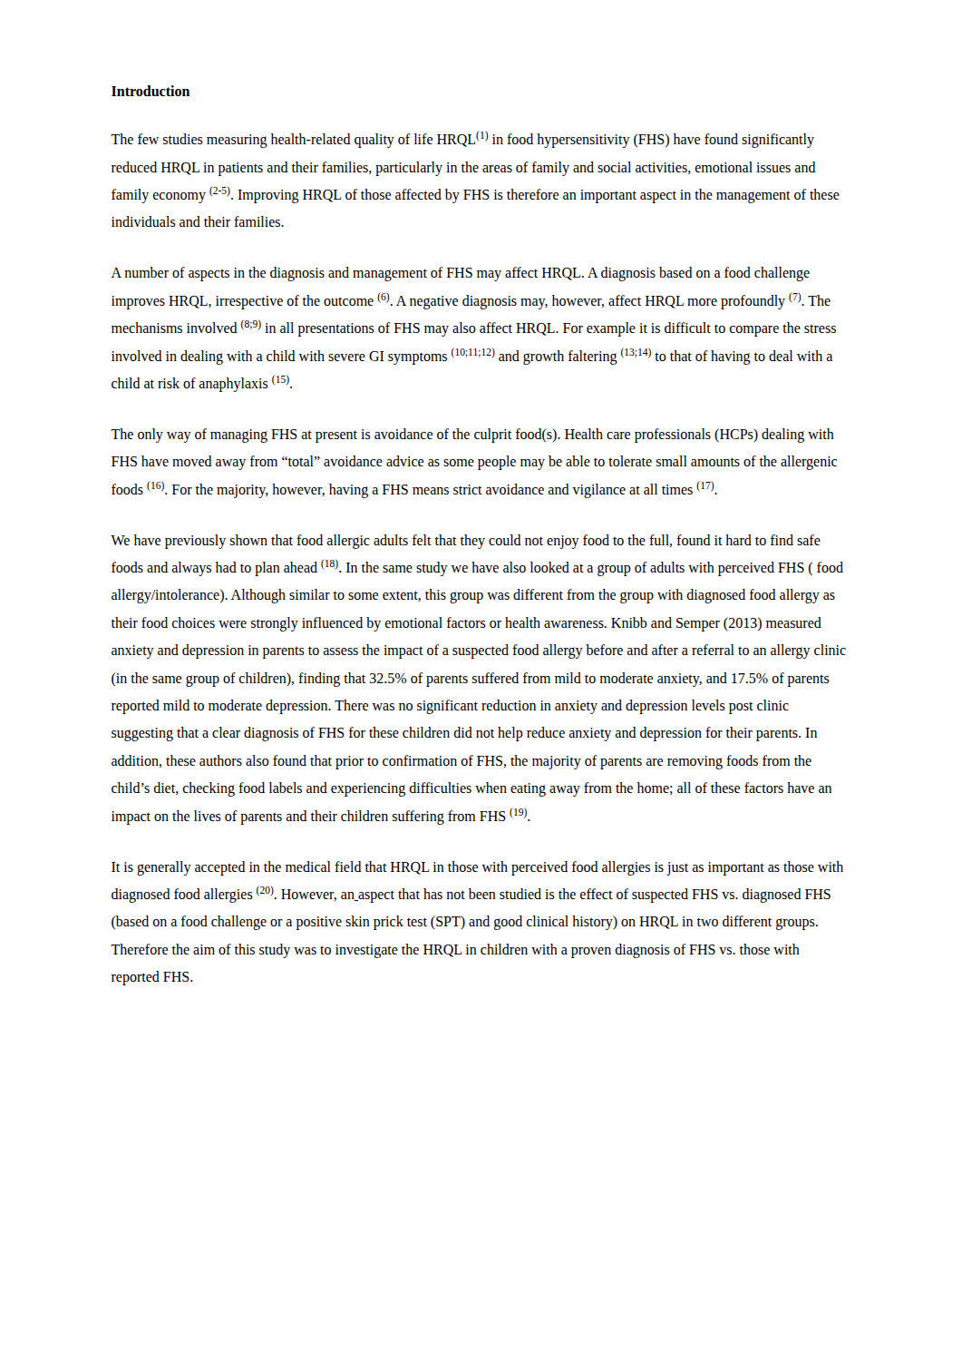Introduction
The few studies measuring health-related quality of life HRQL(1) in food hypersensitivity (FHS) have found significantly reduced HRQL in patients and their families, particularly in the areas of family and social activities, emotional issues and family economy (2-5). Improving HRQL of those affected by FHS is therefore an important aspect in the management of these individuals and their families.
A number of aspects in the diagnosis and management of FHS may affect HRQL. A diagnosis based on a food challenge improves HRQL, irrespective of the outcome (6). A negative diagnosis may, however, affect HRQL more profoundly (7). The mechanisms involved (8;9) in all presentations of FHS may also affect HRQL. For example it is difficult to compare the stress involved in dealing with a child with severe GI symptoms (10;11;12) and growth faltering (13;14) to that of having to deal with a child at risk of anaphylaxis (15).
The only way of managing FHS at present is avoidance of the culprit food(s). Health care professionals (HCPs) dealing with FHS have moved away from “total” avoidance advice as some people may be able to tolerate small amounts of the allergenic foods (16). For the majority, however, having a FHS means strict avoidance and vigilance at all times (17).
We have previously shown that food allergic adults felt that they could not enjoy food to the full, found it hard to find safe foods and always had to plan ahead (18). In the same study we have also looked at a group of adults with perceived FHS ( food allergy/intolerance). Although similar to some extent, this group was different from the group with diagnosed food allergy as their food choices were strongly influenced by emotional factors or health awareness. Knibb and Semper (2013) measured anxiety and depression in parents to assess the impact of a suspected food allergy before and after a referral to an allergy clinic (in the same group of children), finding that 32.5% of parents suffered from mild to moderate anxiety, and 17.5% of parents reported mild to moderate depression. There was no significant reduction in anxiety and depression levels post clinic suggesting that a clear diagnosis of FHS for these children did not help reduce anxiety and depression for their parents. In addition, these authors also found that prior to confirmation of FHS, the majority of parents are removing foods from the child’s diet, checking food labels and experiencing difficulties when eating away from the home; all of these factors have an impact on the lives of parents and their children suffering from FHS (19).
It is generally accepted in the medical field that HRQL in those with perceived food allergies is just as important as those with diagnosed food allergies (20). However, an aspect that has not been studied is the effect of suspected FHS vs. diagnosed FHS (based on a food challenge or a positive skin prick test (SPT) and good clinical history) on HRQL in two different groups. Therefore the aim of this study was to investigate the HRQL in children with a proven diagnosis of FHS vs. those with reported FHS.